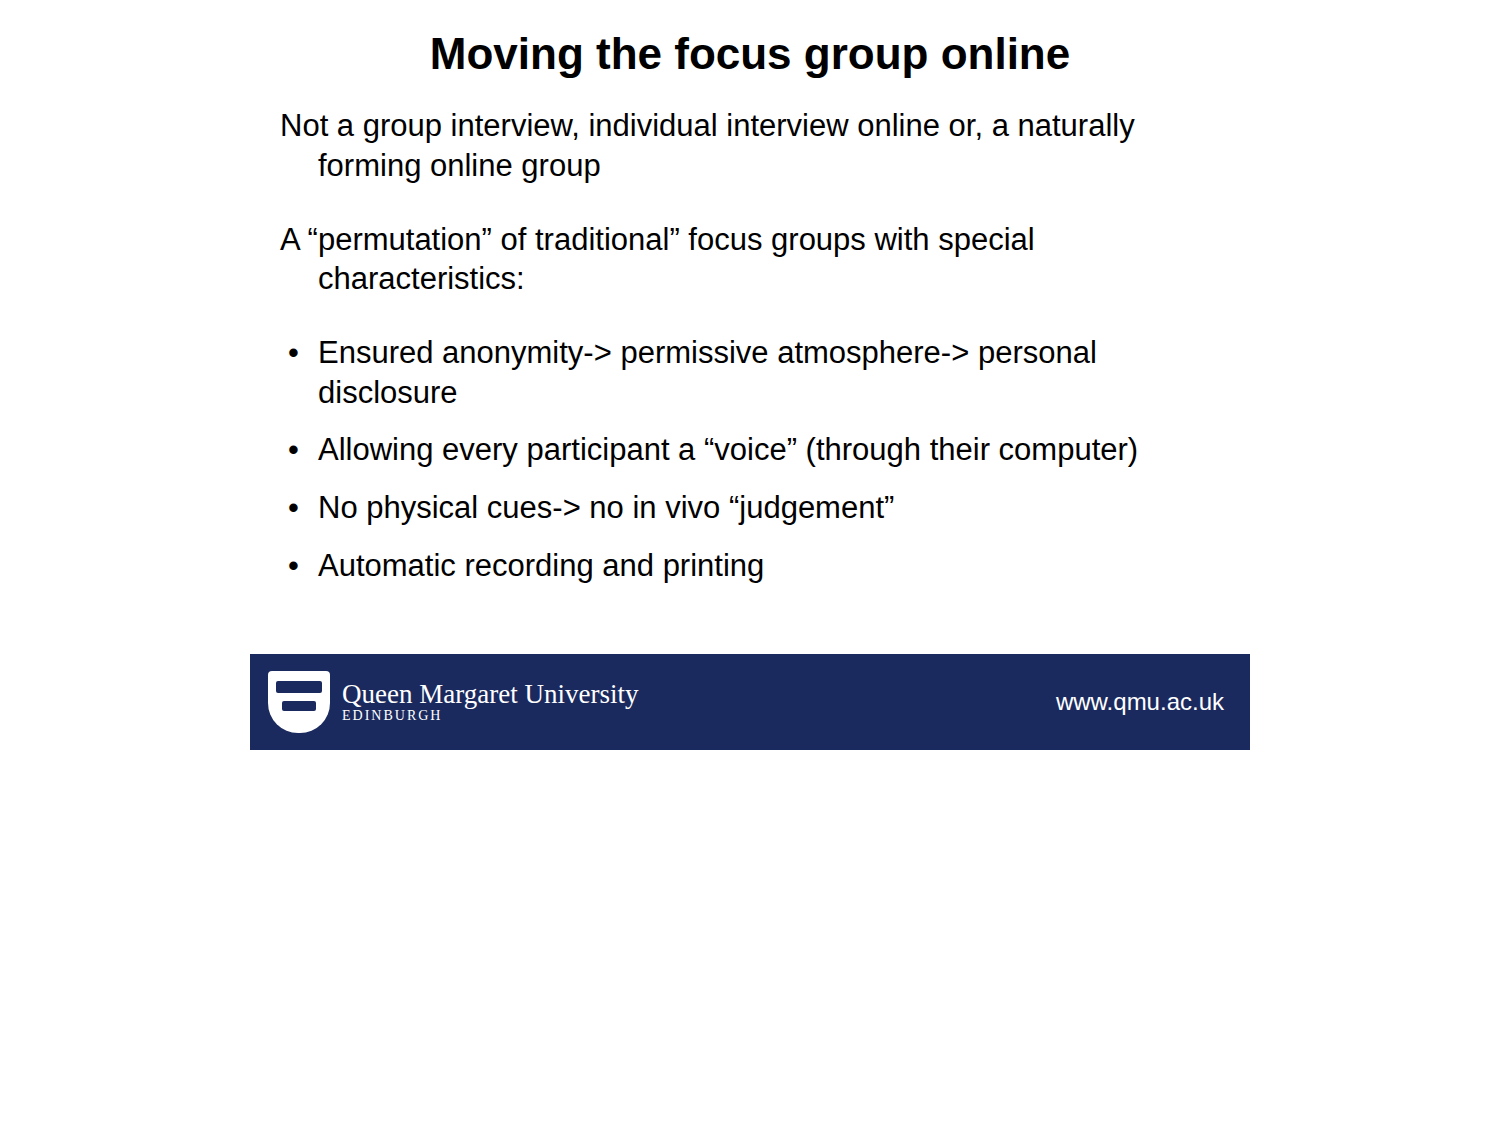Moving the focus group online
Not a group interview, individual interview online or, a naturally forming online group
A “permutation” of traditional” focus groups with special characteristics:
Ensured anonymity-> permissive atmosphere-> personal disclosure
Allowing every participant a “voice” (through their computer)
No physical cues-> no in vivo “judgement”
Automatic recording and printing
Queen Margaret University
EDINBURGH
www.qmu.ac.uk